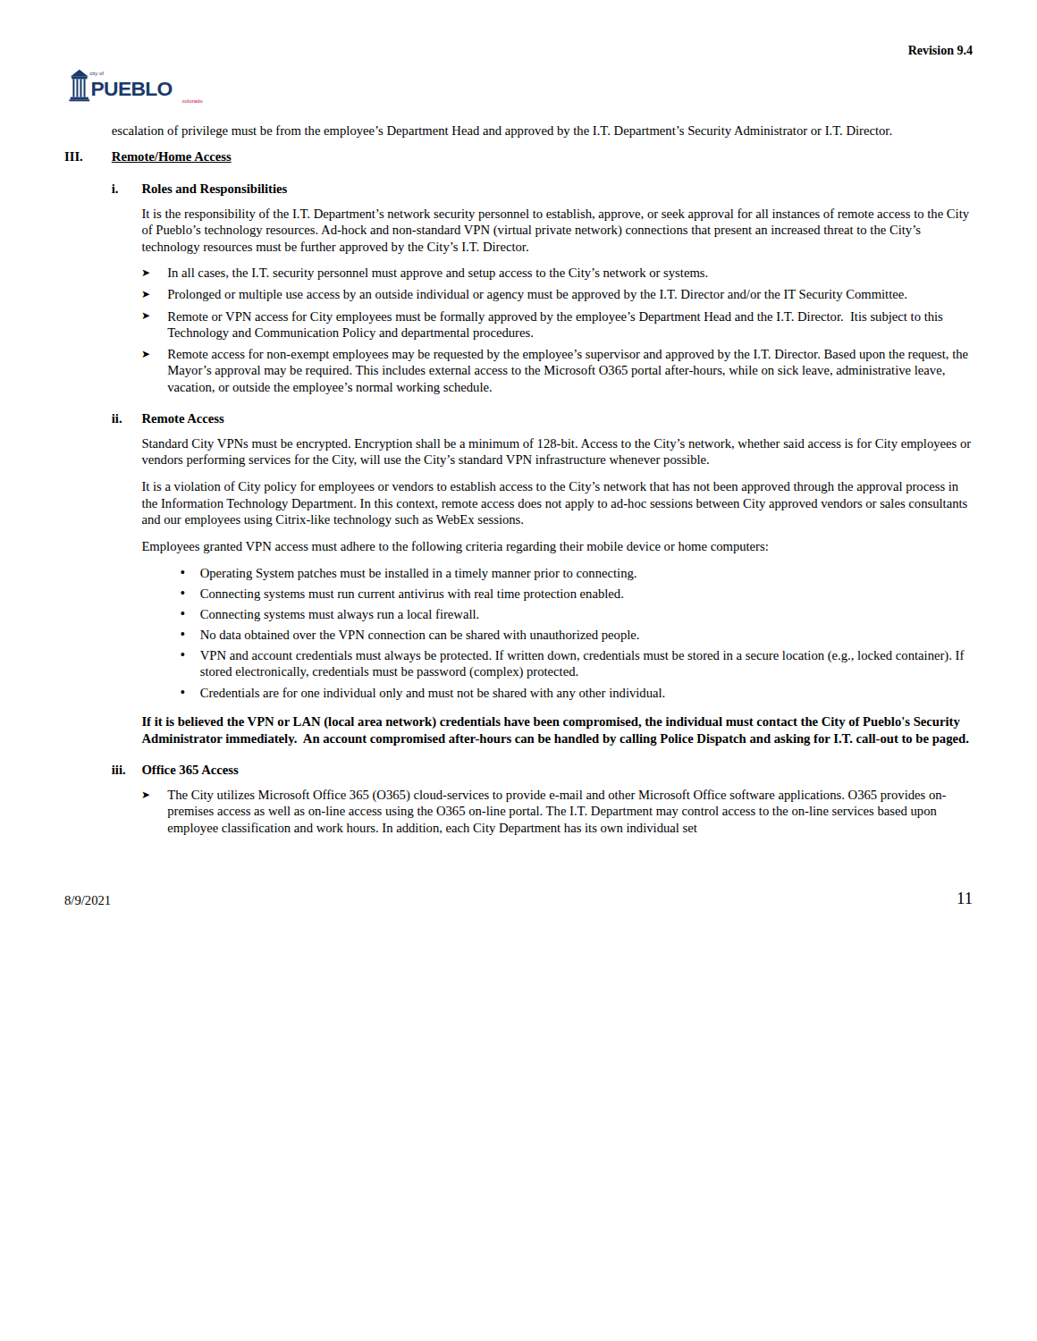Revision 9.4
city of PUEBLO colorado
escalation of privilege must be from the employee’s Department Head and approved by the I.T. Department’s Security Administrator or I.T. Director.
III. Remote/Home Access
i. Roles and Responsibilities
It is the responsibility of the I.T. Department’s network security personnel to establish, approve, or seek approval for all instances of remote access to the City of Pueblo’s technology resources. Ad-hock and non-standard VPN (virtual private network) connections that present an increased threat to the City’s technology resources must be further approved by the City’s I.T. Director.
In all cases, the I.T. security personnel must approve and setup access to the City’s network or systems.
Prolonged or multiple use access by an outside individual or agency must be approved by the I.T. Director and/or the IT Security Committee.
Remote or VPN access for City employees must be formally approved by the employee’s Department Head and the I.T. Director. Itis subject to this Technology and Communication Policy and departmental procedures.
Remote access for non-exempt employees may be requested by the employee’s supervisor and approved by the I.T. Director. Based upon the request, the Mayor’s approval may be required. This includes external access to the Microsoft O365 portal after-hours, while on sick leave, administrative leave, vacation, or outside the employee’s normal working schedule.
ii. Remote Access
Standard City VPNs must be encrypted. Encryption shall be a minimum of 128-bit. Access to the City’s network, whether said access is for City employees or vendors performing services for the City, will use the City’s standard VPN infrastructure whenever possible.
It is a violation of City policy for employees or vendors to establish access to the City’s network that has not been approved through the approval process in the Information Technology Department. In this context, remote access does not apply to ad-hoc sessions between City approved vendors or sales consultants and our employees using Citrix-like technology such as WebEx sessions.
Employees granted VPN access must adhere to the following criteria regarding their mobile device or home computers:
Operating System patches must be installed in a timely manner prior to connecting.
Connecting systems must run current antivirus with real time protection enabled.
Connecting systems must always run a local firewall.
No data obtained over the VPN connection can be shared with unauthorized people.
VPN and account credentials must always be protected. If written down, credentials must be stored in a secure location (e.g., locked container). If stored electronically, credentials must be password (complex) protected.
Credentials are for one individual only and must not be shared with any other individual.
If it is believed the VPN or LAN (local area network) credentials have been compromised, the individual must contact the City of Pueblo's Security Administrator immediately. An account compromised after-hours can be handled by calling Police Dispatch and asking for I.T. call-out to be paged.
iii. Office 365 Access
The City utilizes Microsoft Office 365 (O365) cloud-services to provide e-mail and other Microsoft Office software applications. O365 provides on-premises access as well as on-line access using the O365 on-line portal. The I.T. Department may control access to the on-line services based upon employee classification and work hours. In addition, each City Department has its own individual set
8/9/2021
11